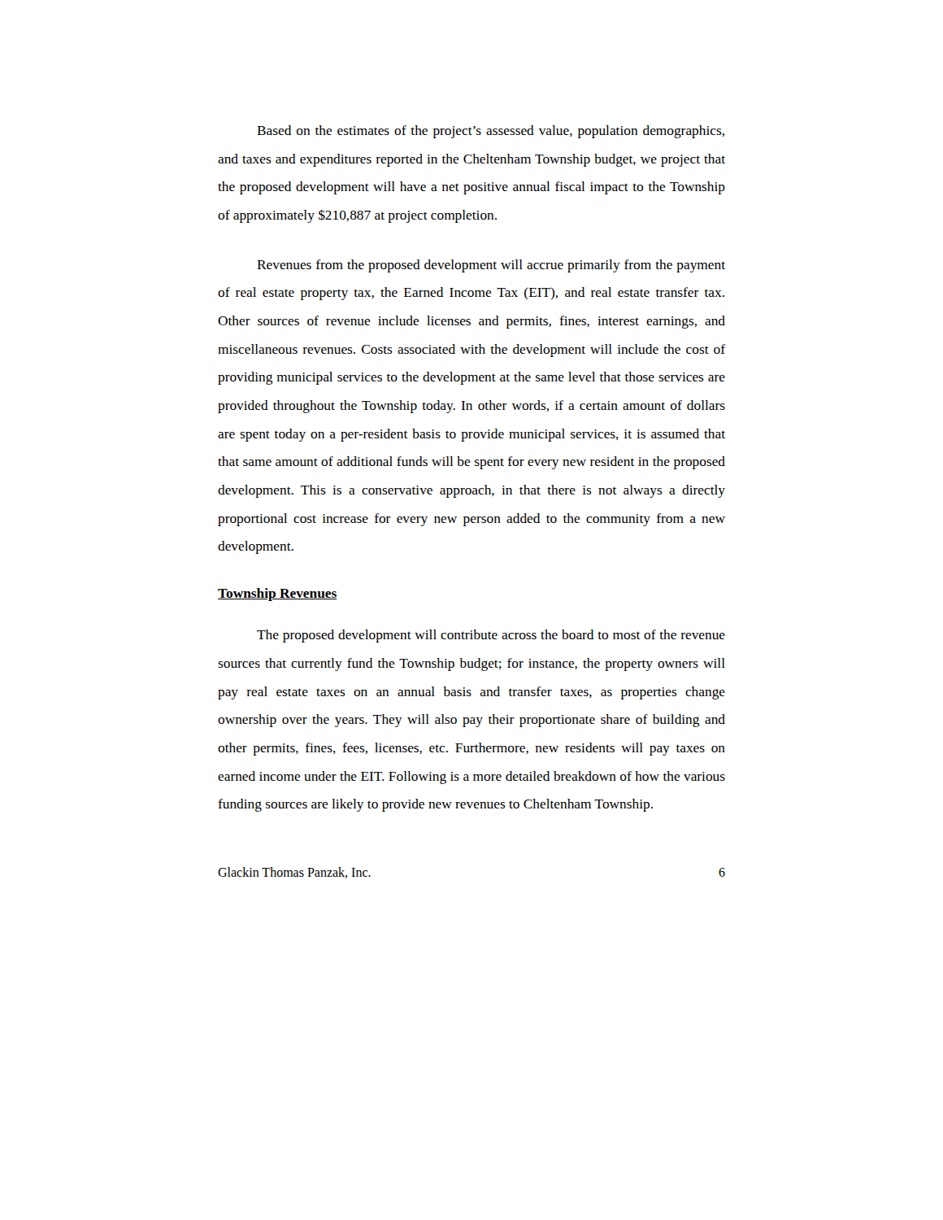Based on the estimates of the project’s assessed value, population demographics, and taxes and expenditures reported in the Cheltenham Township budget, we project that the proposed development will have a net positive annual fiscal impact to the Township of approximately $210,887 at project completion.
Revenues from the proposed development will accrue primarily from the payment of real estate property tax, the Earned Income Tax (EIT), and real estate transfer tax. Other sources of revenue include licenses and permits, fines, interest earnings, and miscellaneous revenues. Costs associated with the development will include the cost of providing municipal services to the development at the same level that those services are provided throughout the Township today. In other words, if a certain amount of dollars are spent today on a per-resident basis to provide municipal services, it is assumed that that same amount of additional funds will be spent for every new resident in the proposed development. This is a conservative approach, in that there is not always a directly proportional cost increase for every new person added to the community from a new development.
Township Revenues
The proposed development will contribute across the board to most of the revenue sources that currently fund the Township budget; for instance, the property owners will pay real estate taxes on an annual basis and transfer taxes, as properties change ownership over the years. They will also pay their proportionate share of building and other permits, fines, fees, licenses, etc. Furthermore, new residents will pay taxes on earned income under the EIT. Following is a more detailed breakdown of how the various funding sources are likely to provide new revenues to Cheltenham Township.
Glackin Thomas Panzak, Inc. 6